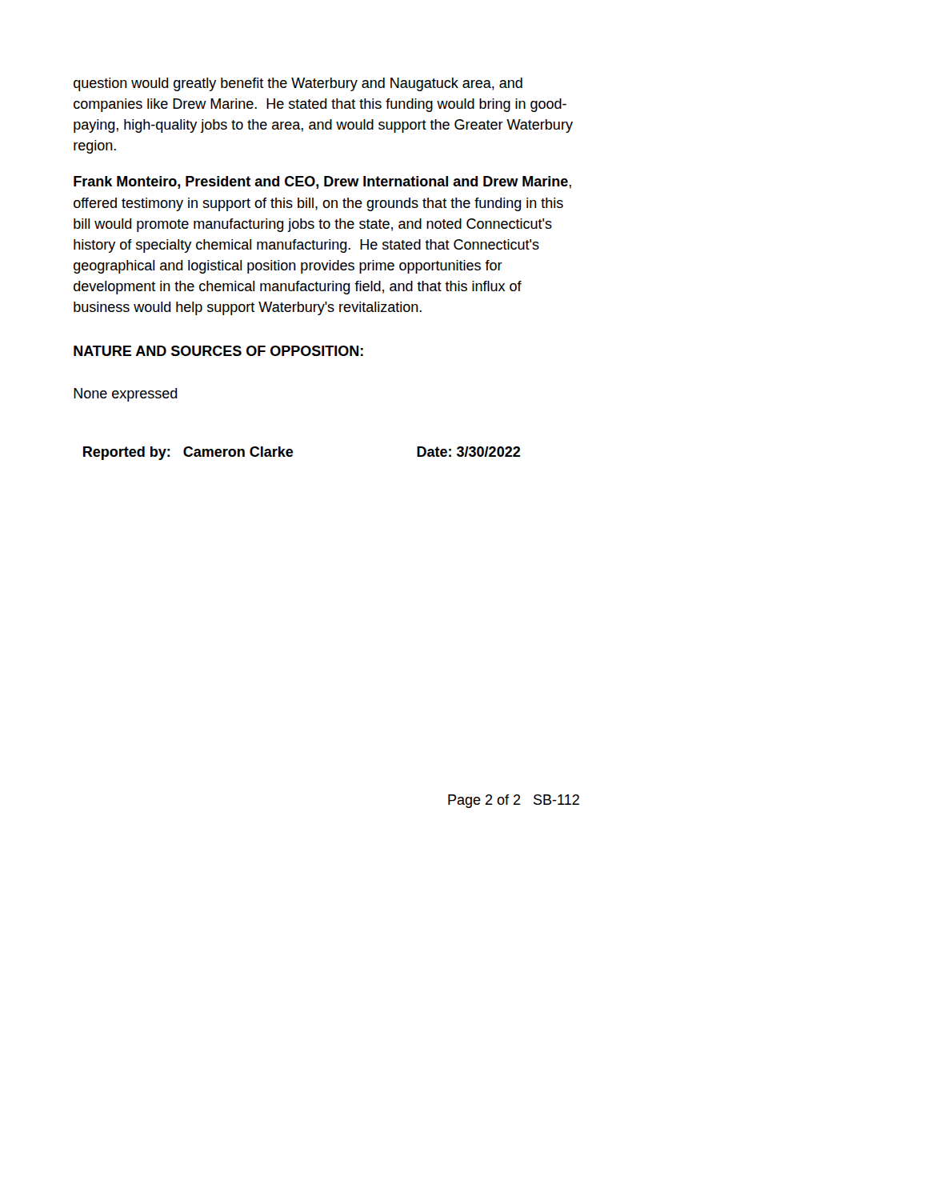question would greatly benefit the Waterbury and Naugatuck area, and companies like Drew Marine. He stated that this funding would bring in good-paying, high-quality jobs to the area, and would support the Greater Waterbury region.
Frank Monteiro, President and CEO, Drew International and Drew Marine, offered testimony in support of this bill, on the grounds that the funding in this bill would promote manufacturing jobs to the state, and noted Connecticut's history of specialty chemical manufacturing. He stated that Connecticut's geographical and logistical position provides prime opportunities for development in the chemical manufacturing field, and that this influx of business would help support Waterbury's revitalization.
NATURE AND SOURCES OF OPPOSITION:
None expressed
Reported by: Cameron Clarke Date: 3/30/2022
Page 2 of 2 SB-112